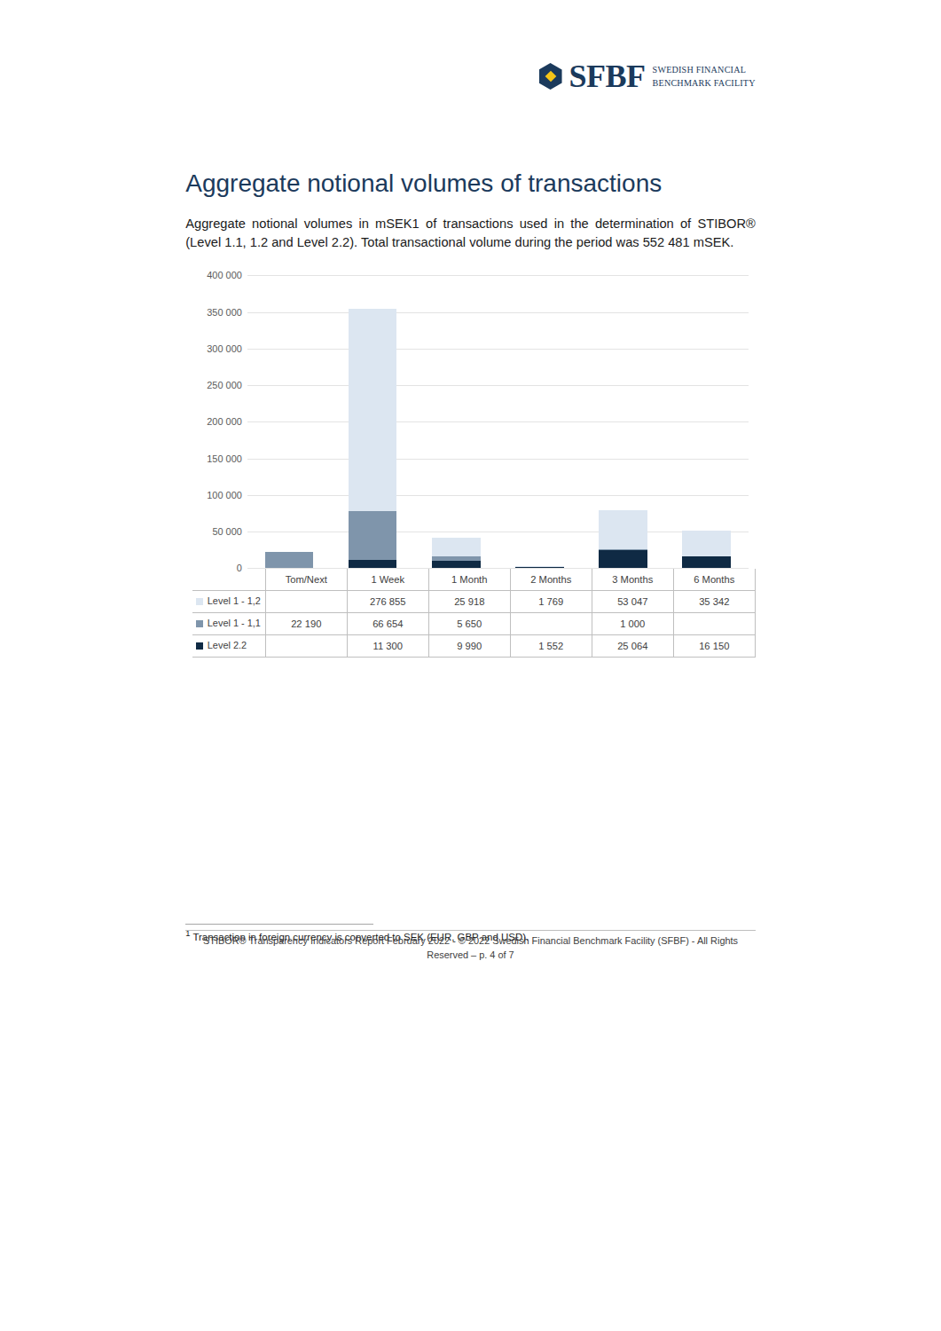SFBF
SWEDISH FINANCIAL
BENCHMARK FACILITY
Aggregate notional volumes of transactions
Aggregate notional volumes in mSEK1 of transactions used in the determination of STIBOR® (Level 1.1, 1.2 and Level 2.2). Total transactional volume during the period was 552 481 mSEK.
400 000
350 000
300 000
250 000
200 000
150 000
100 000
50 000
0
1 Week: L1.2 276 855 ; L1.1 66 654 ; L2.2 11 300 => total 354 809
| | Tom/Next | 1 Week | 1 Month | 2 Months | 3 Months | 6 Months |
| --- | --- | --- | --- | --- | --- | --- |
| Level 1 - 1,2 | | 276 855 | 25 918 | 1 769 | 53 047 | 35 342 |
| Level 1 - 1,1 | 22 190 | 66 654 | 5 650 | | 1 000 | |
| Level 2.2 | | 11 300 | 9 990 | 1 552 | 25 064 | 16 150 |
1 Transaction in foreign currency is converted to SEK (EUR, GBP and USD).
STIBOR® Transparency Indicators Report February 2022 - © 2022 Swedish Financial Benchmark Facility (SFBF) - All Rights Reserved – p. 4 of 7